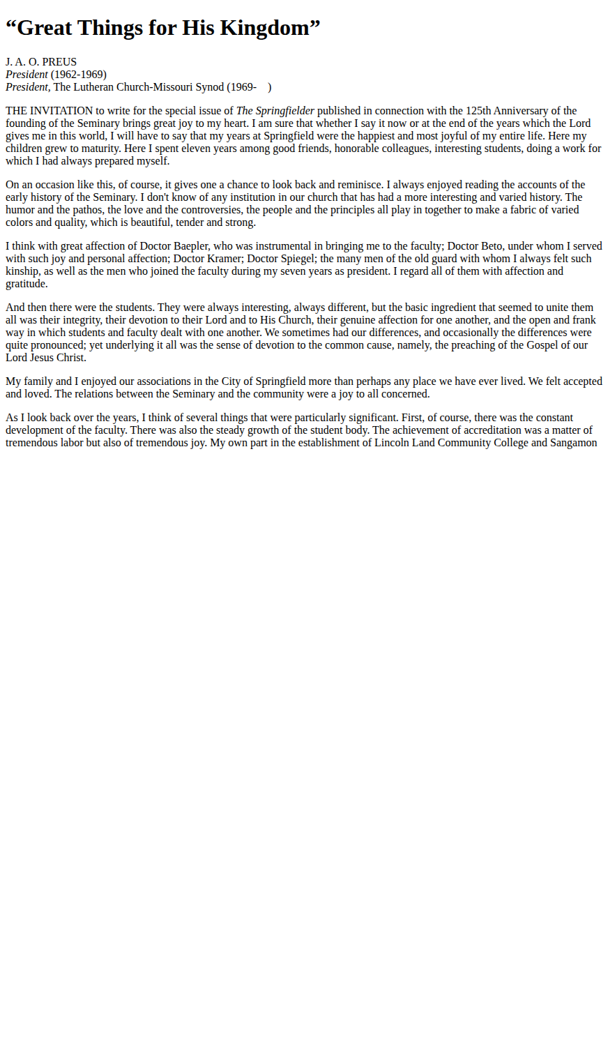“Great Things for His Kingdom”
J. A. O. PREUS
President (1962-1969)
President, The Lutheran Church-Missouri Synod (1969- )
THE INVITATION to write for the special issue of The Springfielder published in connection with the 125th Anniversary of the founding of the Seminary brings great joy to my heart. I am sure that whether I say it now or at the end of the years which the Lord gives me in this world, I will have to say that my years at Springfield were the happiest and most joyful of my entire life. Here my children grew to maturity. Here I spent eleven years among good friends, honorable colleagues, interesting students, doing a work for which I had always prepared myself.
On an occasion like this, of course, it gives one a chance to look back and reminisce. I always enjoyed reading the accounts of the early history of the Seminary. I don't know of any institution in our church that has had a more interesting and varied history. The humor and the pathos, the love and the controversies, the people and the principles all play in together to make a fabric of varied colors and quality, which is beautiful, tender and strong.
I think with great affection of Doctor Baepler, who was instrumental in bringing me to the faculty; Doctor Beto, under whom I served with such joy and personal affection; Doctor Kramer; Doctor Spiegel; the many men of the old guard with whom I always felt such kinship, as well as the men who joined the faculty during my seven years as president. I regard all of them with affection and gratitude.
And then there were the students. They were always interesting, always different, but the basic ingredient that seemed to unite them all was their integrity, their devotion to their Lord and to His Church, their genuine affection for one another, and the open and frank way in which students and faculty dealt with one another. We sometimes had our differences, and occasionally the differences were quite pronounced; yet underlying it all was the sense of devotion to the common cause, namely, the preaching of the Gospel of our Lord Jesus Christ.
My family and I enjoyed our associations in the City of Springfield more than perhaps any place we have ever lived. We felt accepted and loved. The relations between the Seminary and the community were a joy to all concerned.
As I look back over the years, I think of several things that were particularly significant. First, of course, there was the constant development of the faculty. There was also the steady growth of the student body. The achievement of accreditation was a matter of tremendous labor but also of tremendous joy. My own part in the establishment of Lincoln Land Community College and Sangamon